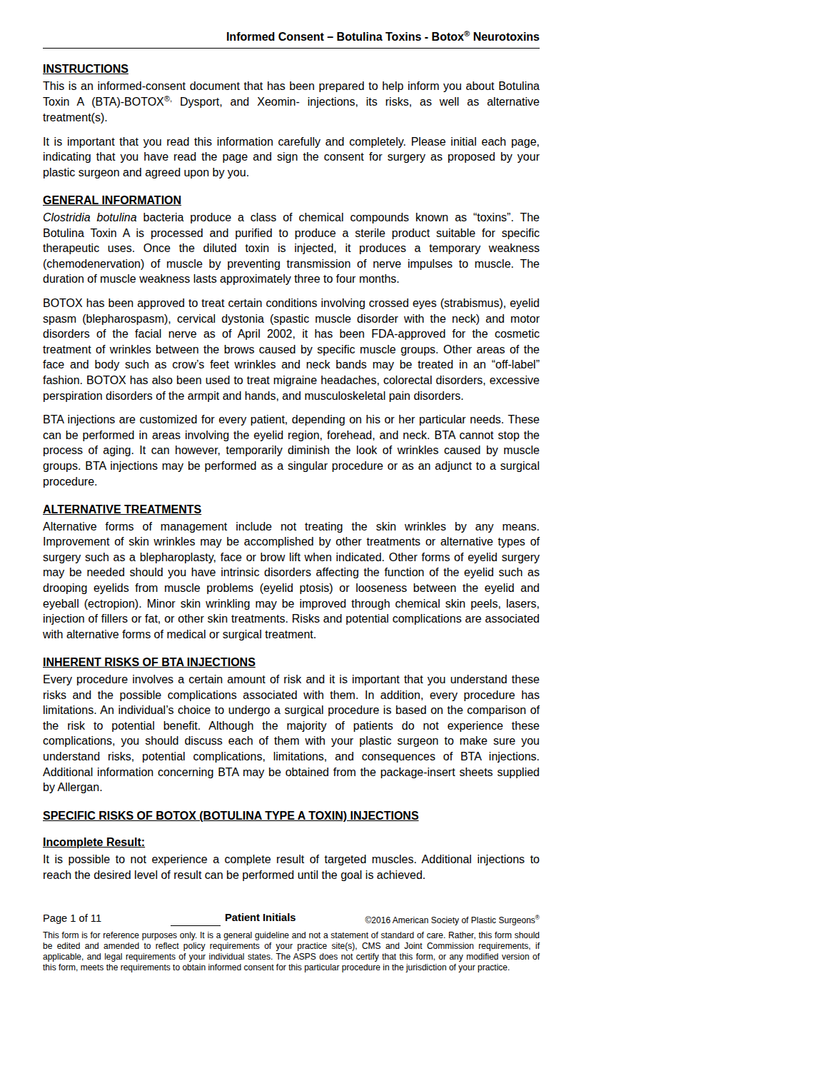Informed Consent – Botulina Toxins - Botox® Neurotoxins
INSTRUCTIONS
This is an informed-consent document that has been prepared to help inform you about Botulina Toxin A (BTA)-BOTOX®, Dysport, and Xeomin- injections, its risks, as well as alternative treatment(s).
It is important that you read this information carefully and completely. Please initial each page, indicating that you have read the page and sign the consent for surgery as proposed by your plastic surgeon and agreed upon by you.
GENERAL INFORMATION
Clostridia botulina bacteria produce a class of chemical compounds known as “toxins”. The Botulina Toxin A is processed and purified to produce a sterile product suitable for specific therapeutic uses. Once the diluted toxin is injected, it produces a temporary weakness (chemodenervation) of muscle by preventing transmission of nerve impulses to muscle. The duration of muscle weakness lasts approximately three to four months.
BOTOX has been approved to treat certain conditions involving crossed eyes (strabismus), eyelid spasm (blepharospasm), cervical dystonia (spastic muscle disorder with the neck) and motor disorders of the facial nerve as of April 2002, it has been FDA-approved for the cosmetic treatment of wrinkles between the brows caused by specific muscle groups. Other areas of the face and body such as crow’s feet wrinkles and neck bands may be treated in an “off-label” fashion. BOTOX has also been used to treat migraine headaches, colorectal disorders, excessive perspiration disorders of the armpit and hands, and musculoskeletal pain disorders.
BTA injections are customized for every patient, depending on his or her particular needs. These can be performed in areas involving the eyelid region, forehead, and neck. BTA cannot stop the process of aging. It can however, temporarily diminish the look of wrinkles caused by muscle groups. BTA injections may be performed as a singular procedure or as an adjunct to a surgical procedure.
ALTERNATIVE TREATMENTS
Alternative forms of management include not treating the skin wrinkles by any means. Improvement of skin wrinkles may be accomplished by other treatments or alternative types of surgery such as a blepharoplasty, face or brow lift when indicated. Other forms of eyelid surgery may be needed should you have intrinsic disorders affecting the function of the eyelid such as drooping eyelids from muscle problems (eyelid ptosis) or looseness between the eyelid and eyeball (ectropion). Minor skin wrinkling may be improved through chemical skin peels, lasers, injection of fillers or fat, or other skin treatments. Risks and potential complications are associated with alternative forms of medical or surgical treatment.
INHERENT RISKS OF BTA INJECTIONS
Every procedure involves a certain amount of risk and it is important that you understand these risks and the possible complications associated with them. In addition, every procedure has limitations. An individual’s choice to undergo a surgical procedure is based on the comparison of the risk to potential benefit. Although the majority of patients do not experience these complications, you should discuss each of them with your plastic surgeon to make sure you understand risks, potential complications, limitations, and consequences of BTA injections. Additional information concerning BTA may be obtained from the package-insert sheets supplied by Allergan.
SPECIFIC RISKS OF BOTOX (BOTULINA TYPE A TOXIN) INJECTIONS
Incomplete Result:
It is possible to not experience a complete result of targeted muscles. Additional injections to reach the desired level of result can be performed until the goal is achieved.
Page 1 of 11 Patient Initials ©2016 American Society of Plastic Surgeons®
This form is for reference purposes only. It is a general guideline and not a statement of standard of care. Rather, this form should be edited and amended to reflect policy requirements of your practice site(s), CMS and Joint Commission requirements, if applicable, and legal requirements of your individual states. The ASPS does not certify that this form, or any modified version of this form, meets the requirements to obtain informed consent for this particular procedure in the jurisdiction of your practice.